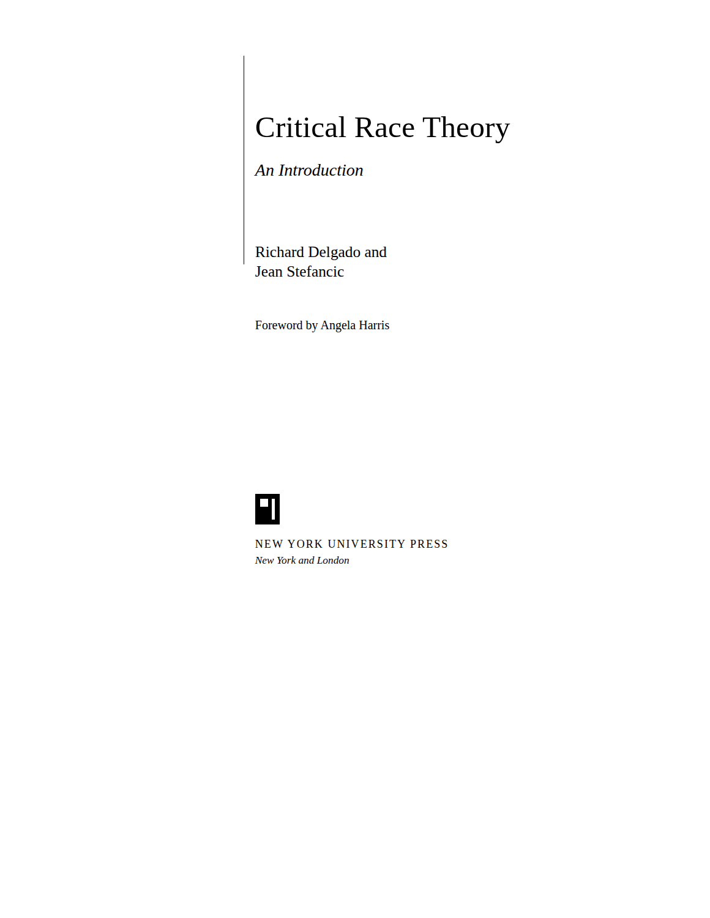Critical Race Theory
An Introduction
Richard Delgado and
Jean Stefancic
Foreword by Angela Harris
New York University Press
New York and London